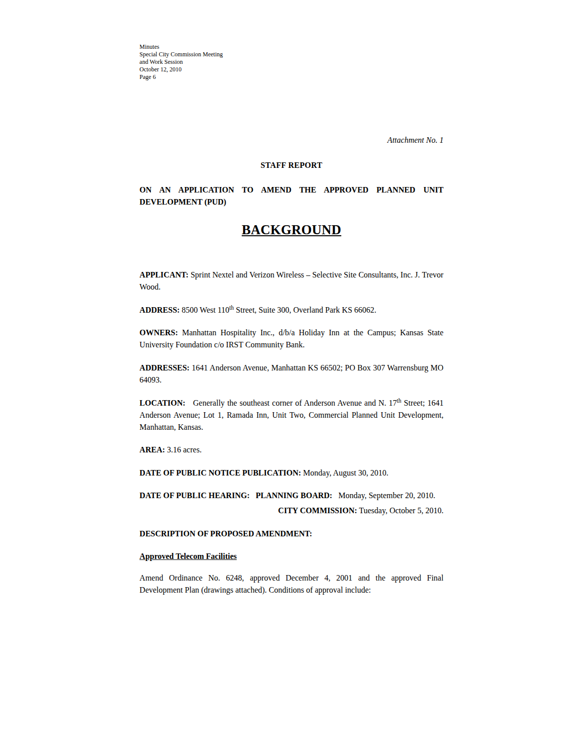Minutes
Special City Commission Meeting
and Work Session
October 12, 2010
Page 6
Attachment No. 1
STAFF REPORT
ON AN APPLICATION TO AMEND THE APPROVED PLANNED UNIT DEVELOPMENT (PUD)
BACKGROUND
APPLICANT: Sprint Nextel and Verizon Wireless – Selective Site Consultants, Inc. J. Trevor Wood.
ADDRESS: 8500 West 110th Street, Suite 300, Overland Park KS 66062.
OWNERS: Manhattan Hospitality Inc., d/b/a Holiday Inn at the Campus; Kansas State University Foundation c/o IRST Community Bank.
ADDRESSES: 1641 Anderson Avenue, Manhattan KS 66502; PO Box 307 Warrensburg MO 64093.
LOCATION: Generally the southeast corner of Anderson Avenue and N. 17th Street; 1641 Anderson Avenue; Lot 1, Ramada Inn, Unit Two, Commercial Planned Unit Development, Manhattan, Kansas.
AREA: 3.16 acres.
DATE OF PUBLIC NOTICE PUBLICATION: Monday, August 30, 2010.
DATE OF PUBLIC HEARING: PLANNING BOARD: Monday, September 20, 2010.
CITY COMMISSION: Tuesday, October 5, 2010.
DESCRIPTION OF PROPOSED AMENDMENT:
Approved Telecom Facilities
Amend Ordinance No. 6248, approved December 4, 2001 and the approved Final Development Plan (drawings attached). Conditions of approval include: